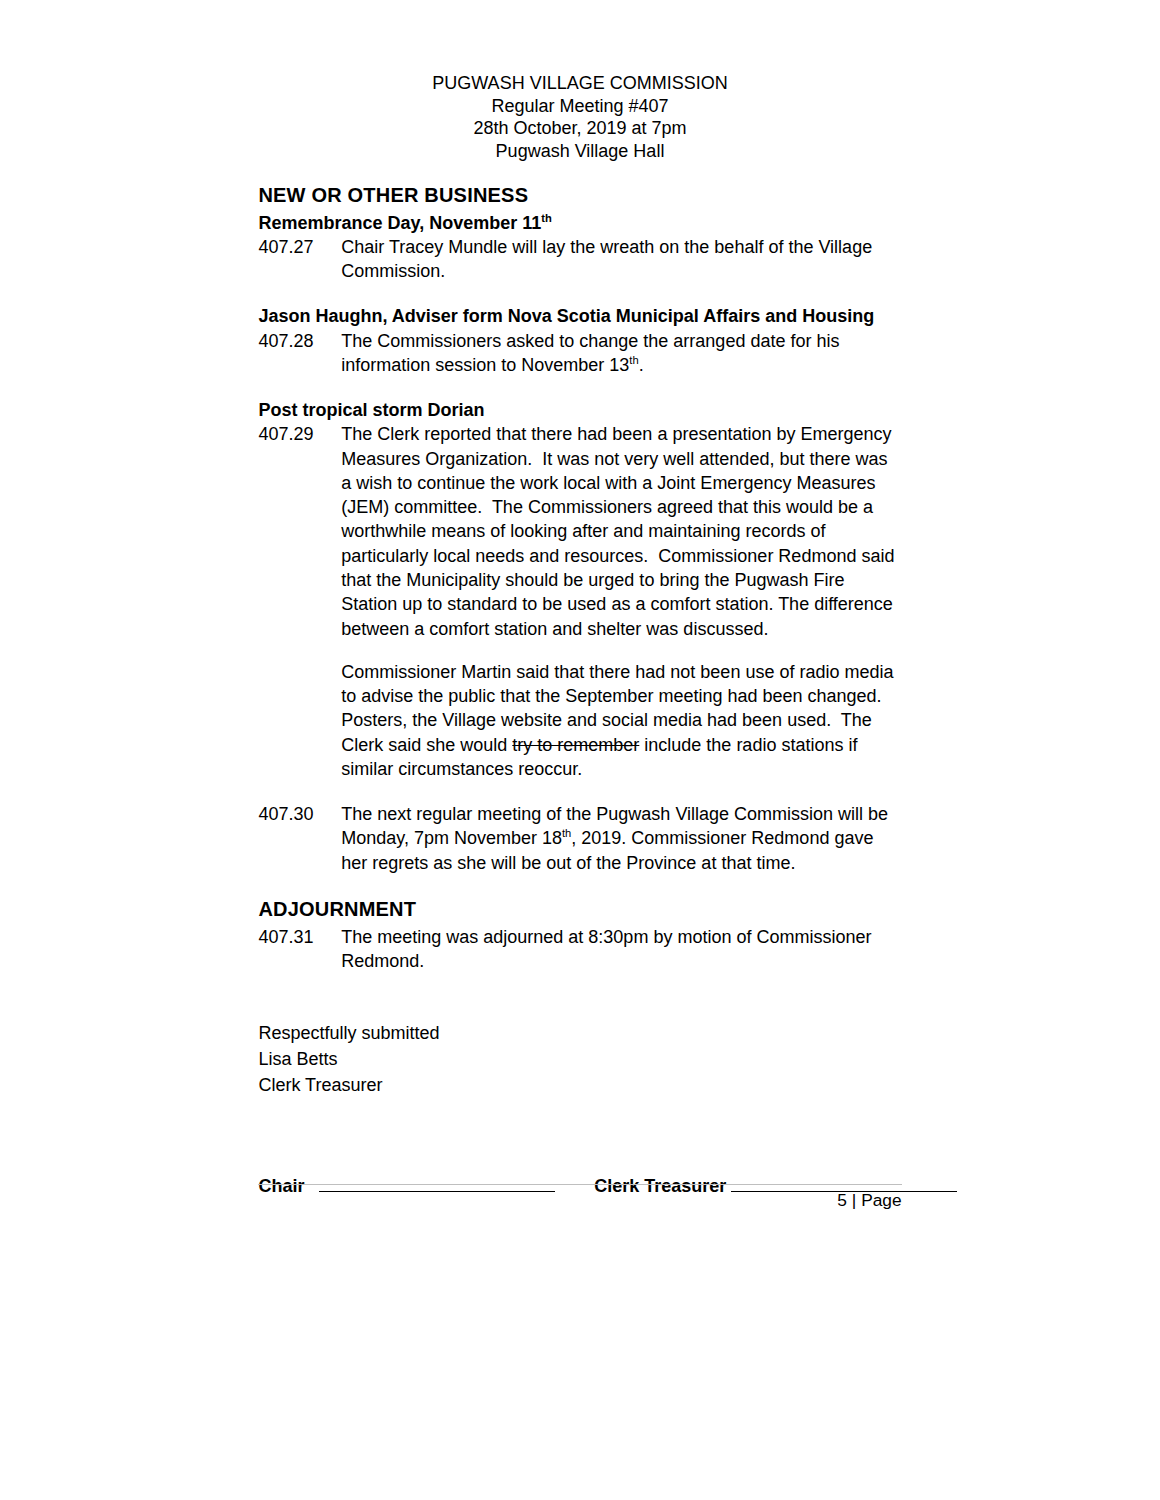PUGWASH VILLAGE COMMISSION
Regular Meeting #407
28th October, 2019 at 7pm
Pugwash Village Hall
NEW OR OTHER BUSINESS
Remembrance Day, November 11th
407.27
Chair Tracey Mundle will lay the wreath on the behalf of the Village Commission.
Jason Haughn, Adviser form Nova Scotia Municipal Affairs and Housing
407.28
The Commissioners asked to change the arranged date for his information session to November 13th.
Post tropical storm Dorian
407.29
The Clerk reported that there had been a presentation by Emergency Measures Organization. It was not very well attended, but there was a wish to continue the work local with a Joint Emergency Measures (JEM) committee. The Commissioners agreed that this would be a worthwhile means of looking after and maintaining records of particularly local needs and resources. Commissioner Redmond said that the Municipality should be urged to bring the Pugwash Fire Station up to standard to be used as a comfort station. The difference between a comfort station and shelter was discussed.
Commissioner Martin said that there had not been use of radio media to advise the public that the September meeting had been changed. Posters, the Village website and social media had been used. The Clerk said she would try to remember include the radio stations if similar circumstances reoccur.
407.30
The next regular meeting of the Pugwash Village Commission will be Monday, 7pm November 18th, 2019. Commissioner Redmond gave her regrets as she will be out of the Province at that time.
ADJOURNMENT
407.31
The meeting was adjourned at 8:30pm by motion of Commissioner Redmond.
Respectfully submitted
Lisa Betts
Clerk Treasurer
Chair
Clerk Treasurer
5 | Page